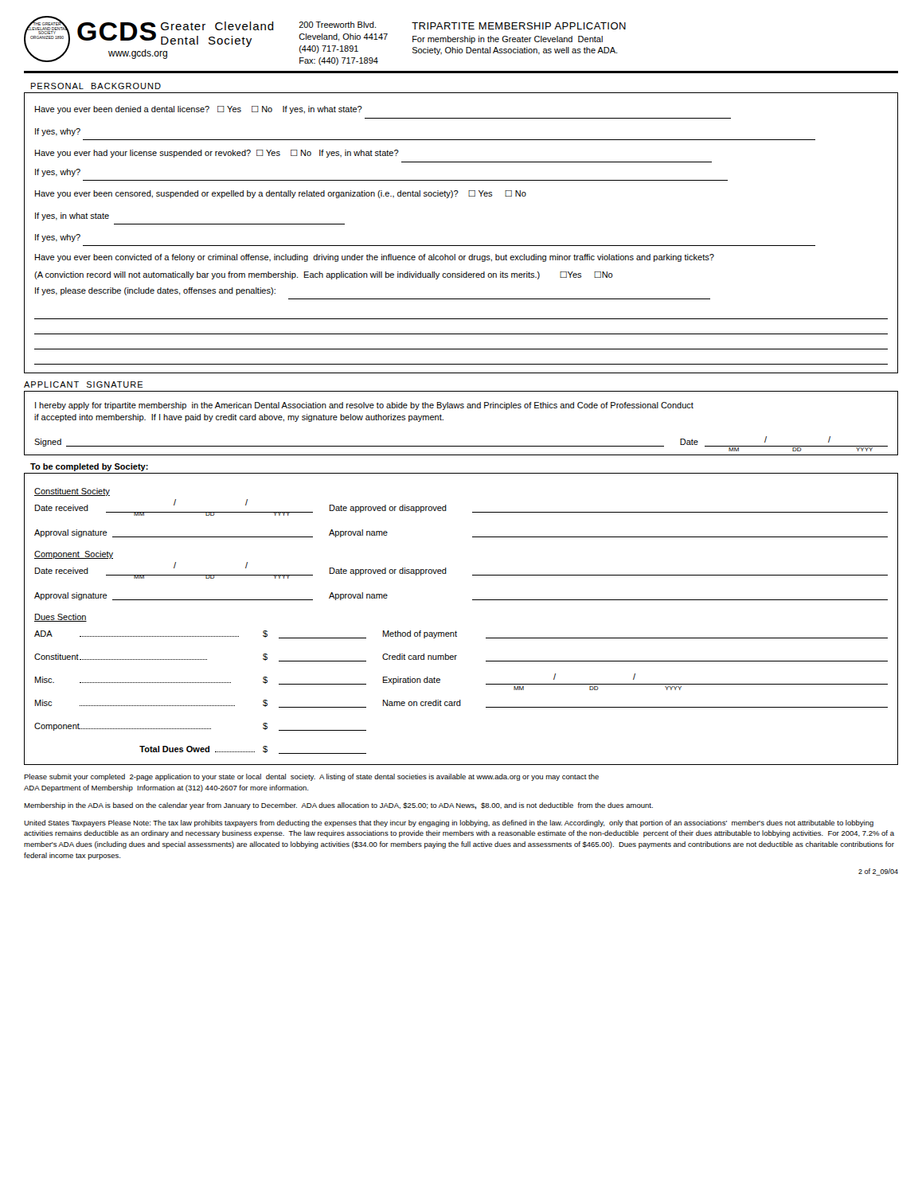THE GREATER CLEVELAND DENTAL SOCIETY
ORGANIZED 1890
GCDS Greater Cleveland
Dental Society
www.gcds.org
200 Treeworth Blvd.
Cleveland, Ohio 44147
(440) 717-1891
Fax: (440) 717-1894
TRIPARTITE MEMBERSHIP APPLICATION
For membership in the Greater Cleveland Dental
Society, Ohio Dental Association, as well as the ADA.
PERSONAL BACKGROUND
Have you ever been denied a dental license? ☐ Yes ☐ No If yes, in what state?
If yes, why?
Have you ever had your license suspended or revoked? ☐ Yes ☐ No If yes, in what state?
If yes, why?
Have you ever been censored, suspended or expelled by a dentally related organization (i.e., dental society)? ☐ Yes ☐ No
If yes, in what state
If yes, why?
Have you ever been convicted of a felony or criminal offense, including driving under the influence of alcohol or drugs, but excluding minor traffic violations and parking tickets?
(A conviction record will not automatically bar you from membership. Each application will be individually considered on its merits.) ☐Yes ☐No
If yes, please describe (include dates, offenses and penalties):
APPLICANT SIGNATURE
I hereby apply for tripartite membership in the American Dental Association and resolve to abide by the Bylaws and Principles of Ethics and Code of Professional Conduct
if accepted into membership. If I have paid by credit card above, my signature below authorizes payment.
Signed
Date
/ / MM DD YYYY
To be completed by Society:
Constituent Society
| Date received | / / MM DD YYYY | Date approved or disapproved | |
| Approval signature | Approval name | |
Component Society
| Date received | / / MM DD YYYY | Date approved or disapproved | |
| Approval signature | Approval name | |
Dues Section
| ADA | | $ | | Method of payment | |
| Constituent | | $ | | Credit card number | |
| Misc. | | $ | | Expiration date | / / MM DD YYYY |
| Misc | | $ | | Name on credit card | |
| Component | | $ | | | |
| Total Dues Owed | $ | | | |
Please submit your completed 2-page application to your state or local dental society. A listing of state dental societies is available at www.ada.org or you may contact the
ADA Department of Membership Information at (312) 440-2607 for more information.
Membership in the ADA is based on the calendar year from January to December. ADA dues allocation to JADA, $25.00; to ADA News, $8.00, and is not deductible from the dues amount.
United States Taxpayers Please Note: The tax law prohibits taxpayers from deducting the expenses that they incur by engaging in lobbying, as defined in the law. Accordingly, only that portion of an associations' member's dues not attributable to lobbying activities remains deductible as an ordinary and necessary business expense. The law requires associations to provide their members with a reasonable estimate of the non-deductible percent of their dues attributable to lobbying activities. For 2004, 7.2% of a member's ADA dues (including dues and special assessments) are allocated to lobbying activities ($34.00 for members paying the full active dues and assessments of $465.00). Dues payments and contributions are not deductible as charitable contributions for federal income tax purposes.
2 of 2_09/04